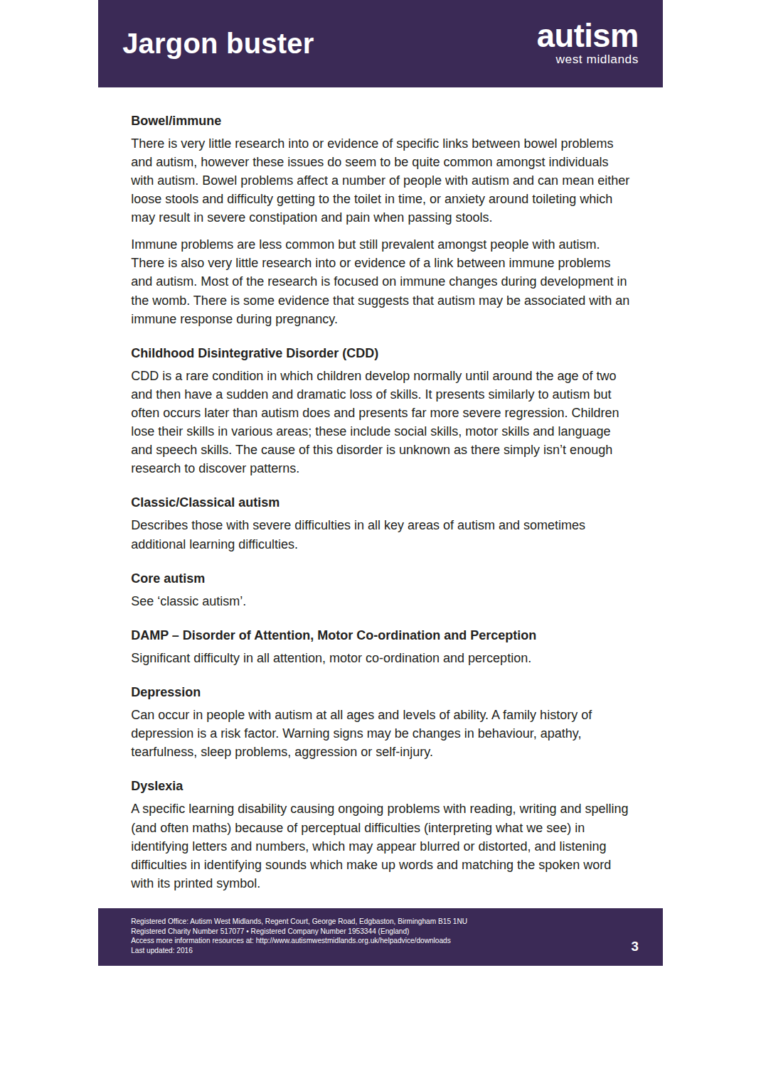Jargon buster
autism west midlands
Bowel/immune
There is very little research into or evidence of specific links between bowel problems and autism, however these issues do seem to be quite common amongst individuals with autism. Bowel problems affect a number of people with autism and can mean either loose stools and difficulty getting to the toilet in time, or anxiety around toileting which may result in severe constipation and pain when passing stools.
Immune problems are less common but still prevalent amongst people with autism. There is also very little research into or evidence of a link between immune problems and autism. Most of the research is focused on immune changes during development in the womb. There is some evidence that suggests that autism may be associated with an immune response during pregnancy.
Childhood Disintegrative Disorder (CDD)
CDD is a rare condition in which children develop normally until around the age of two and then have a sudden and dramatic loss of skills. It presents similarly to autism but often occurs later than autism does and presents far more severe regression. Children lose their skills in various areas; these include social skills, motor skills and language and speech skills. The cause of this disorder is unknown as there simply isn’t enough research to discover patterns.
Classic/Classical autism
Describes those with severe difficulties in all key areas of autism and sometimes additional learning difficulties.
Core autism
See ‘classic autism’.
DAMP – Disorder of Attention, Motor Co-ordination and Perception
Significant difficulty in all attention, motor co-ordination and perception.
Depression
Can occur in people with autism at all ages and levels of ability. A family history of depression is a risk factor. Warning signs may be changes in behaviour, apathy, tearfulness, sleep problems, aggression or self-injury.
Dyslexia
A specific learning disability causing ongoing problems with reading, writing and spelling (and often maths) because of perceptual difficulties (interpreting what we see) in identifying letters and numbers, which may appear blurred or distorted, and listening difficulties in identifying sounds which make up words and matching the spoken word with its printed symbol.
Registered Office: Autism West Midlands, Regent Court, George Road, Edgbaston, Birmingham B15 1NU
Registered Charity Number 517077 • Registered Company Number 1953344 (England)
Access more information resources at: http://www.autismwestmidlands.org.uk/helpadvice/downloads
Last updated: 2016
3